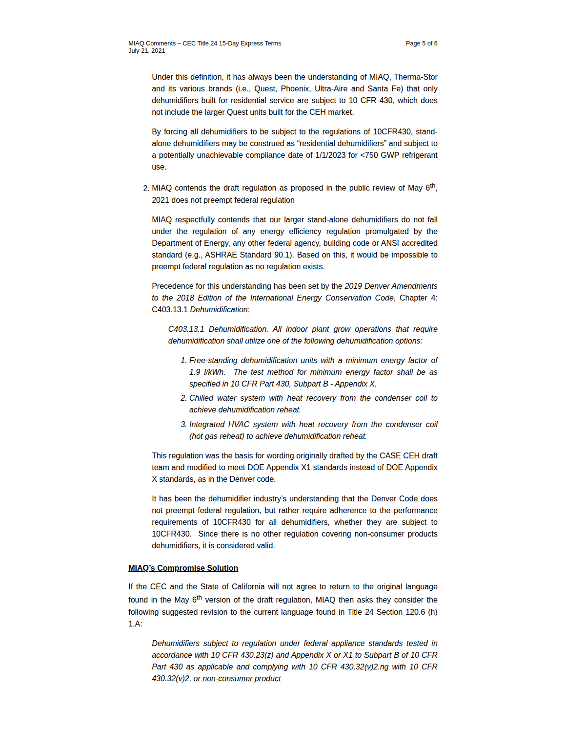MIAQ Comments – CEC Title 24 15-Day Express Terms
July 21, 2021
Page 5 of 6
Under this definition, it has always been the understanding of MIAQ, Therma-Stor and its various brands (i.e., Quest, Phoenix, Ultra-Aire and Santa Fe) that only dehumidifiers built for residential service are subject to 10 CFR 430, which does not include the larger Quest units built for the CEH market.
By forcing all dehumidifiers to be subject to the regulations of 10CFR430, stand-alone dehumidifiers may be construed as “residential dehumidifiers” and subject to a potentially unachievable compliance date of 1/1/2023 for <750 GWP refrigerant use.
MIAQ contends the draft regulation as proposed in the public review of May 6th, 2021 does not preempt federal regulation
MIAQ respectfully contends that our larger stand-alone dehumidifiers do not fall under the regulation of any energy efficiency regulation promulgated by the Department of Energy, any other federal agency, building code or ANSI accredited standard (e.g., ASHRAE Standard 90.1). Based on this, it would be impossible to preempt federal regulation as no regulation exists.
Precedence for this understanding has been set by the 2019 Denver Amendments to the 2018 Edition of the International Energy Conservation Code, Chapter 4: C403.13.1 Dehumidification:
C403.13.1 Dehumidification. All indoor plant grow operations that require dehumidification shall utilize one of the following dehumidification options:
Free-standing dehumidification units with a minimum energy factor of 1.9 l/kWh. The test method for minimum energy factor shall be as specified in 10 CFR Part 430, Subpart B - Appendix X.
Chilled water system with heat recovery from the condenser coil to achieve dehumidification reheat.
Integrated HVAC system with heat recovery from the condenser coil (hot gas reheat) to achieve dehumidification reheat.
This regulation was the basis for wording originally drafted by the CASE CEH draft team and modified to meet DOE Appendix X1 standards instead of DOE Appendix X standards, as in the Denver code.
It has been the dehumidifier industry’s understanding that the Denver Code does not preempt federal regulation, but rather require adherence to the performance requirements of 10CFR430 for all dehumidifiers, whether they are subject to 10CFR430. Since there is no other regulation covering non-consumer products dehumidifiers, it is considered valid.
MIAQ’s Compromise Solution
If the CEC and the State of California will not agree to return to the original language found in the May 6th version of the draft regulation, MIAQ then asks they consider the following suggested revision to the current language found in Title 24 Section 120.6 (h) 1.A:
Dehumidifiers subject to regulation under federal appliance standards tested in accordance with 10 CFR 430.23(z) and Appendix X or X1 to Subpart B of 10 CFR Part 430 as applicable and complying with 10 CFR 430.32(v)2.ng with 10 CFR 430.32(v)2, or non-consumer product